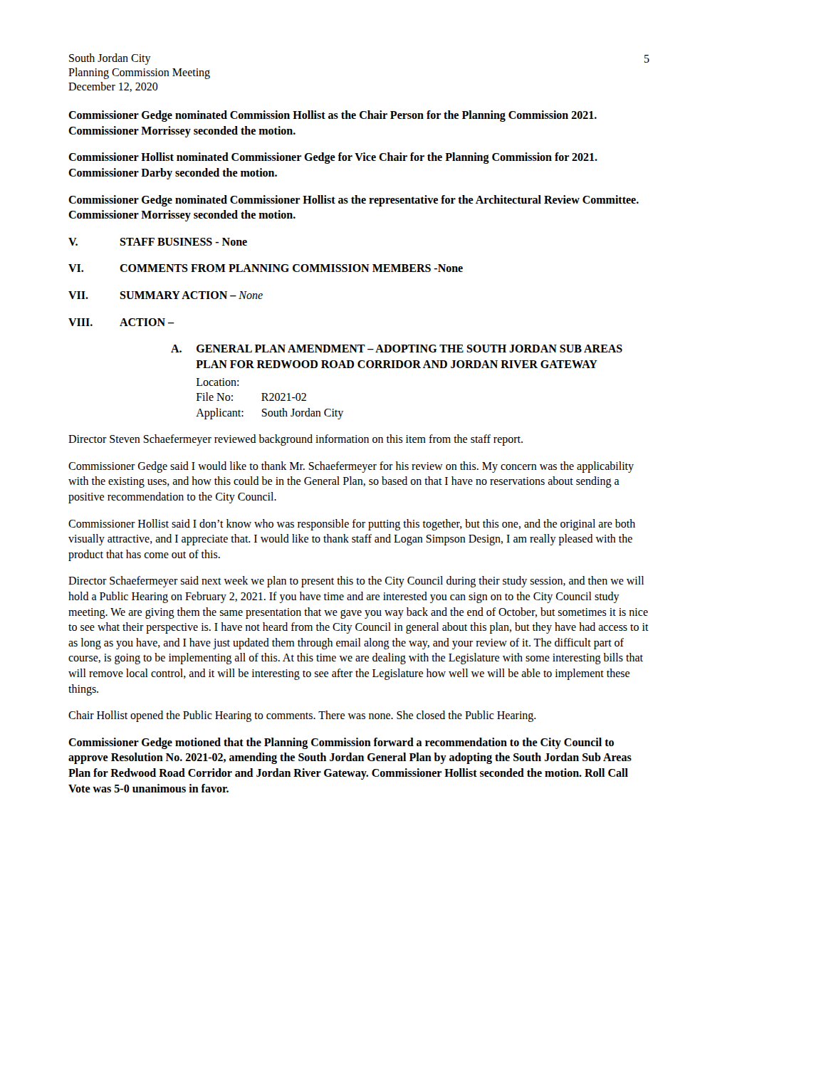5
South Jordan City
Planning Commission Meeting
December 12, 2020
Commissioner Gedge nominated Commission Hollist as the Chair Person for the Planning Commission 2021. Commissioner Morrissey seconded the motion.
Commissioner Hollist nominated Commissioner Gedge for Vice Chair for the Planning Commission for 2021. Commissioner Darby seconded the motion.
Commissioner Gedge nominated Commissioner Hollist as the representative for the Architectural Review Committee. Commissioner Morrissey seconded the motion.
V. STAFF BUSINESS - None
VI. COMMENTS FROM PLANNING COMMISSION MEMBERS -None
VII. SUMMARY ACTION – None
VIII. ACTION –
A. General Plan Amendment – Adopting the South Jordan Sub Areas Plan for Redwood Road Corridor and Jordan River Gateway
| Location: | |
| File No: | R2021-02 |
| Applicant: | South Jordan City |
Director Steven Schaefermeyer reviewed background information on this item from the staff report.
Commissioner Gedge said I would like to thank Mr. Schaefermeyer for his review on this. My concern was the applicability with the existing uses, and how this could be in the General Plan, so based on that I have no reservations about sending a positive recommendation to the City Council.
Commissioner Hollist said I don’t know who was responsible for putting this together, but this one, and the original are both visually attractive, and I appreciate that. I would like to thank staff and Logan Simpson Design, I am really pleased with the product that has come out of this.
Director Schaefermeyer said next week we plan to present this to the City Council during their study session, and then we will hold a Public Hearing on February 2, 2021. If you have time and are interested you can sign on to the City Council study meeting. We are giving them the same presentation that we gave you way back and the end of October, but sometimes it is nice to see what their perspective is. I have not heard from the City Council in general about this plan, but they have had access to it as long as you have, and I have just updated them through email along the way, and your review of it. The difficult part of course, is going to be implementing all of this. At this time we are dealing with the Legislature with some interesting bills that will remove local control, and it will be interesting to see after the Legislature how well we will be able to implement these things.
Chair Hollist opened the Public Hearing to comments. There was none. She closed the Public Hearing.
Commissioner Gedge motioned that the Planning Commission forward a recommendation to the City Council to approve Resolution No. 2021-02, amending the South Jordan General Plan by adopting the South Jordan Sub Areas Plan for Redwood Road Corridor and Jordan River Gateway. Commissioner Hollist seconded the motion. Roll Call Vote was 5-0 unanimous in favor.